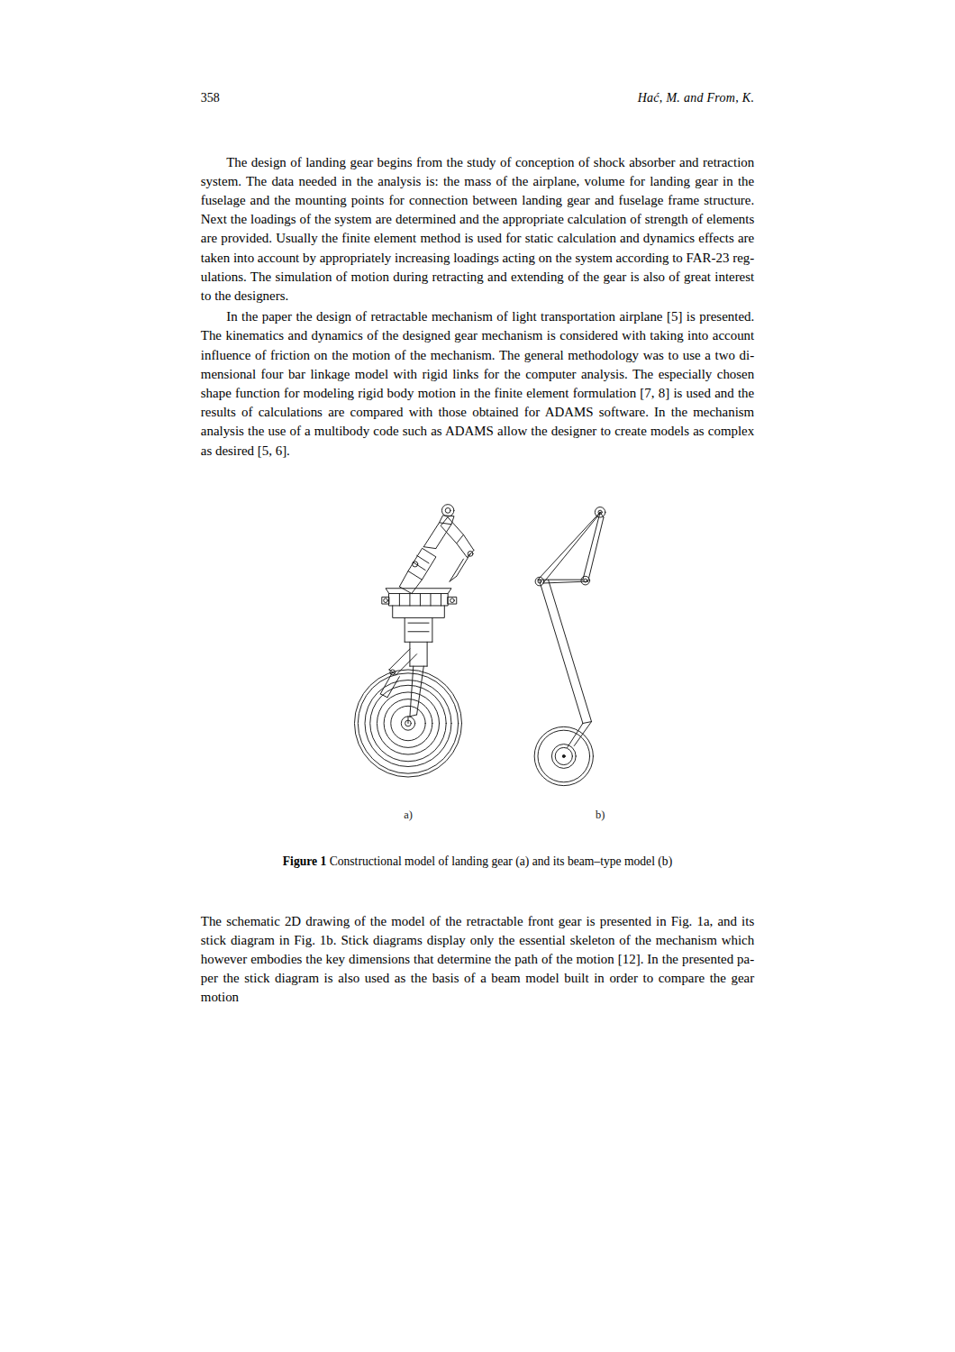358 Hać, M. and From, K.
The design of landing gear begins from the study of conception of shock absorber and retraction system. The data needed in the analysis is: the mass of the airplane, volume for landing gear in the fuselage and the mounting points for connection between landing gear and fuselage frame structure. Next the loadings of the system are determined and the appropriate calculation of strength of elements are provided. Usually the finite element method is used for static calculation and dynamics effects are taken into account by appropriately increasing loadings acting on the system according to FAR-23 regulations. The simulation of motion during retracting and extending of the gear is also of great interest to the designers.
In the paper the design of retractable mechanism of light transportation airplane [5] is presented. The kinematics and dynamics of the designed gear mechanism is considered with taking into account influence of friction on the motion of the mechanism. The general methodology was to use a two dimensional four bar linkage model with rigid links for the computer analysis. The especially chosen shape function for modeling rigid body motion in the finite element formulation [7, 8] is used and the results of calculations are compared with those obtained for ADAMS software. In the mechanism analysis the use of a multibody code such as ADAMS allow the designer to create models as complex as desired [5, 6].
a) b)
Figure 1 Constructional model of landing gear (a) and its beam–type model (b)
The schematic 2D drawing of the model of the retractable front gear is presented in Fig. 1a, and its stick diagram in Fig. 1b. Stick diagrams display only the essential skeleton of the mechanism which however embodies the key dimensions that determine the path of the motion [12]. In the presented paper the stick diagram is also used as the basis of a beam model built in order to compare the gear motion